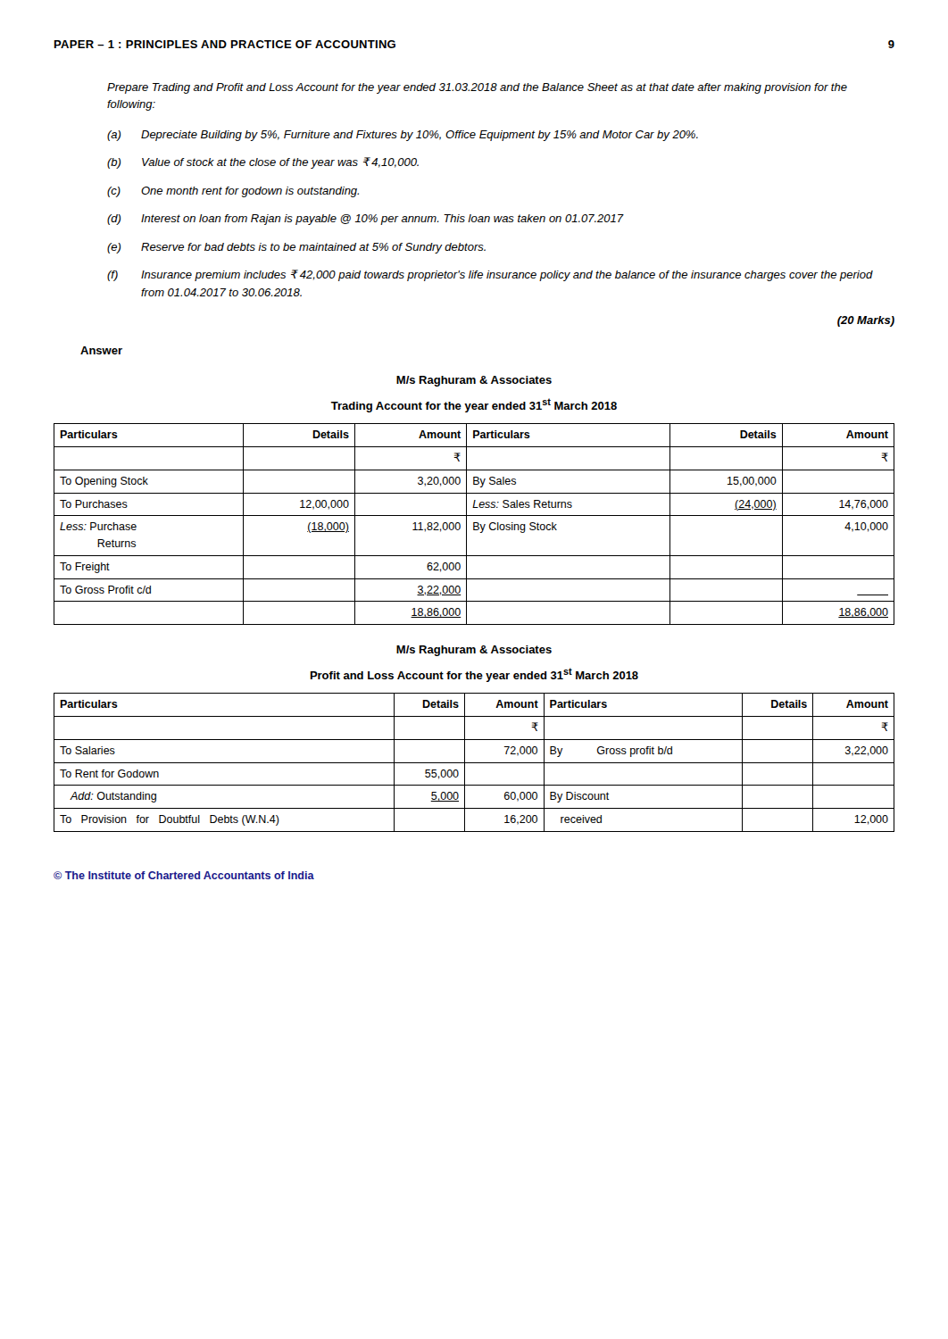PAPER – 1 : PRINCIPLES AND PRACTICE OF ACCOUNTING 9
Prepare Trading and Profit and Loss Account for the year ended 31.03.2018 and the Balance Sheet as at that date after making provision for the following:
(a) Depreciate Building by 5%, Furniture and Fixtures by 10%, Office Equipment by 15% and Motor Car by 20%.
(b) Value of stock at the close of the year was ₹ 4,10,000.
(c) One month rent for godown is outstanding.
(d) Interest on loan from Rajan is payable @ 10% per annum. This loan was taken on 01.07.2017
(e) Reserve for bad debts is to be maintained at 5% of Sundry debtors.
(f) Insurance premium includes ₹ 42,000 paid towards proprietor's life insurance policy and the balance of the insurance charges cover the period from 01.04.2017 to 30.06.2018.
(20 Marks)
Answer
M/s Raghuram & Associates
Trading Account for the year ended 31st March 2018
| Particulars | Details | Amount | Particulars | Details | Amount |
| --- | --- | --- | --- | --- | --- |
| | | ₹ | | | ₹ |
| To Opening Stock | | 3,20,000 | By Sales | 15,00,000 | |
| To Purchases | 12,00,000 | | Less: Sales Returns | (24,000) | 14,76,000 |
| Less: Purchase Returns | (18,000) | 11,82,000 | By Closing Stock | | 4,10,000 |
| To Freight | | 62,000 | | | |
| To Gross Profit c/d | | 3,22,000 | | | |
| | | 18,86,000 | | | 18,86,000 |
M/s Raghuram & Associates
Profit and Loss Account for the year ended 31st March 2018
| Particulars | Details | Amount | Particulars | Details | Amount |
| --- | --- | --- | --- | --- | --- |
| | | ₹ | | | ₹ |
| To Salaries | | 72,000 | By Gross profit b/d | | 3,22,000 |
| To Rent for Godown | 55,000 | | | | |
| Add: Outstanding | 5,000 | 60,000 | By Discount | | |
| To Provision for Doubtful Debts (W.N.4) | | 16,200 | received | | 12,000 |
© The Institute of Chartered Accountants of India